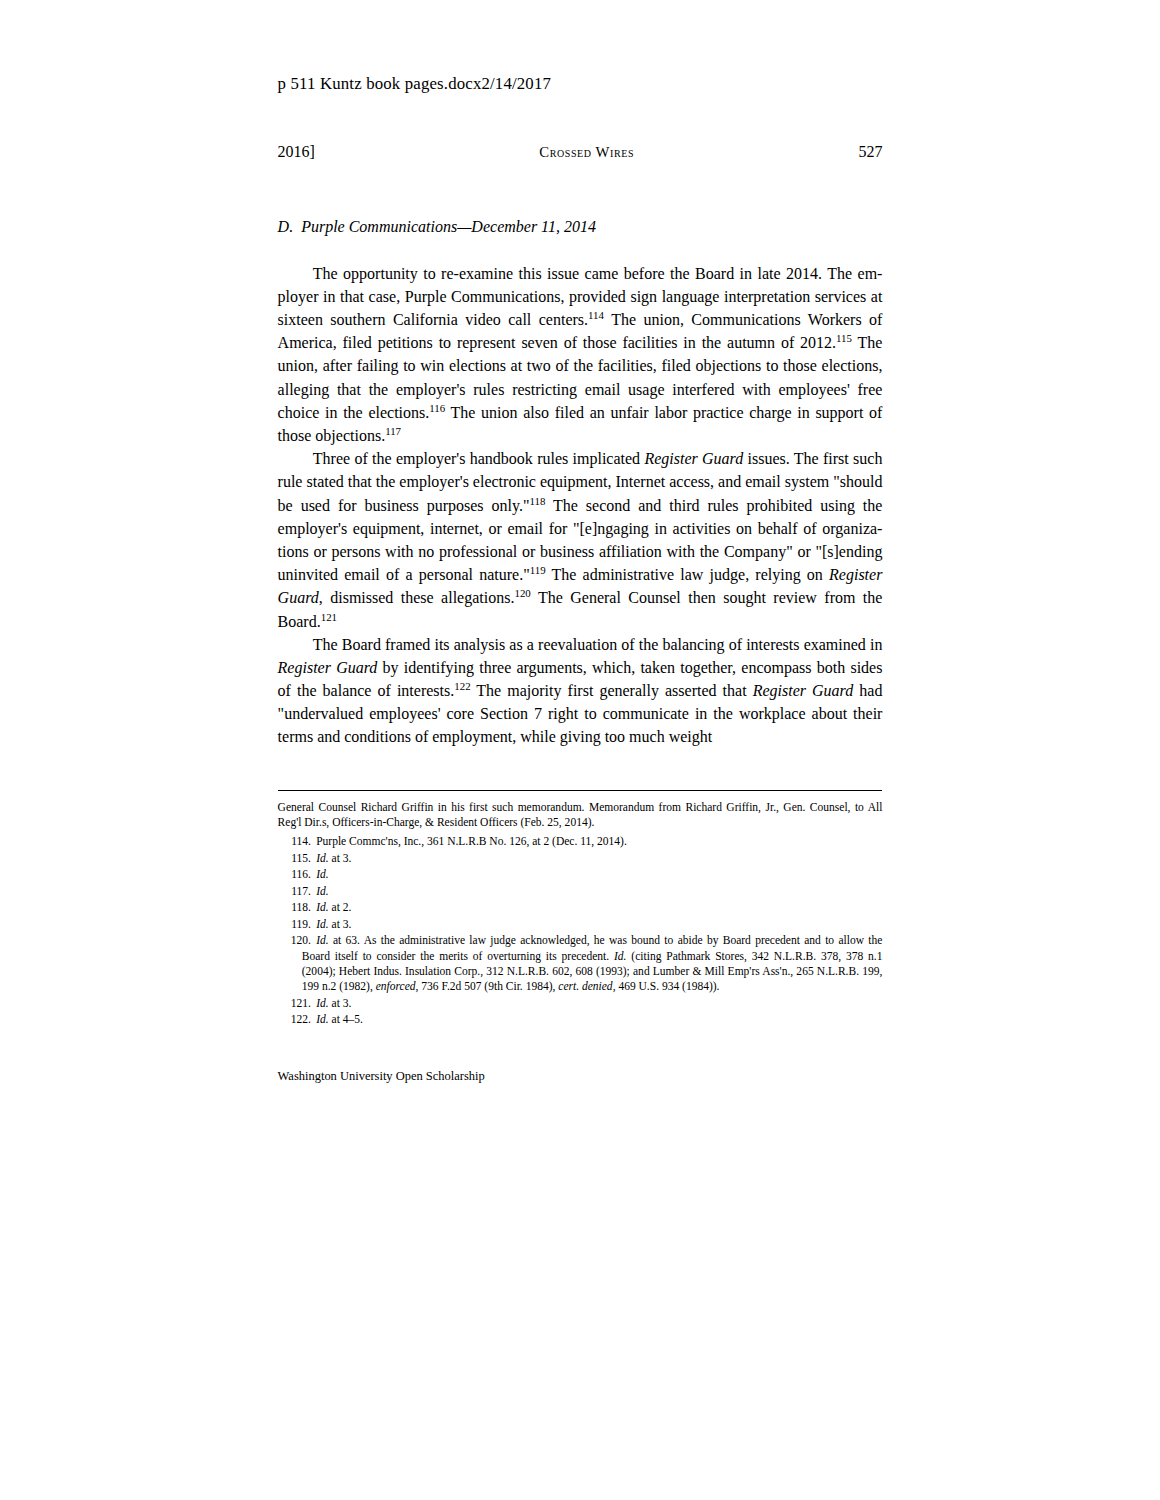p 511 Kuntz book pages.docx2/14/2017
2016] Crossed Wires 527
D. Purple Communications—December 11, 2014
The opportunity to re-examine this issue came before the Board in late 2014. The employer in that case, Purple Communications, provided sign language interpretation services at sixteen southern California video call centers.114 The union, Communications Workers of America, filed petitions to represent seven of those facilities in the autumn of 2012.115 The union, after failing to win elections at two of the facilities, filed objections to those elections, alleging that the employer's rules restricting email usage interfered with employees' free choice in the elections.116 The union also filed an unfair labor practice charge in support of those objections.117
Three of the employer's handbook rules implicated Register Guard issues. The first such rule stated that the employer's electronic equipment, Internet access, and email system "should be used for business purposes only."118 The second and third rules prohibited using the employer's equipment, internet, or email for "[e]ngaging in activities on behalf of organizations or persons with no professional or business affiliation with the Company" or "[s]ending uninvited email of a personal nature."119 The administrative law judge, relying on Register Guard, dismissed these allegations.120 The General Counsel then sought review from the Board.121
The Board framed its analysis as a reevaluation of the balancing of interests examined in Register Guard by identifying three arguments, which, taken together, encompass both sides of the balance of interests.122 The majority first generally asserted that Register Guard had "undervalued employees' core Section 7 right to communicate in the workplace about their terms and conditions of employment, while giving too much weight
General Counsel Richard Griffin in his first such memorandum. Memorandum from Richard Griffin, Jr., Gen. Counsel, to All Reg'l Dir.s, Officers-in-Charge, & Resident Officers (Feb. 25, 2014).
114. Purple Commc'ns, Inc., 361 N.L.R.B No. 126, at 2 (Dec. 11, 2014).
115. Id. at 3.
116. Id.
117. Id.
118. Id. at 2.
119. Id. at 3.
120. Id. at 63. As the administrative law judge acknowledged, he was bound to abide by Board precedent and to allow the Board itself to consider the merits of overturning its precedent. Id. (citing Pathmark Stores, 342 N.L.R.B. 378, 378 n.1 (2004); Hebert Indus. Insulation Corp., 312 N.L.R.B. 602, 608 (1993); and Lumber & Mill Emp'rs Ass'n., 265 N.L.R.B. 199, 199 n.2 (1982), enforced, 736 F.2d 507 (9th Cir. 1984), cert. denied, 469 U.S. 934 (1984)).
121. Id. at 3.
122. Id. at 4–5.
Washington University Open Scholarship